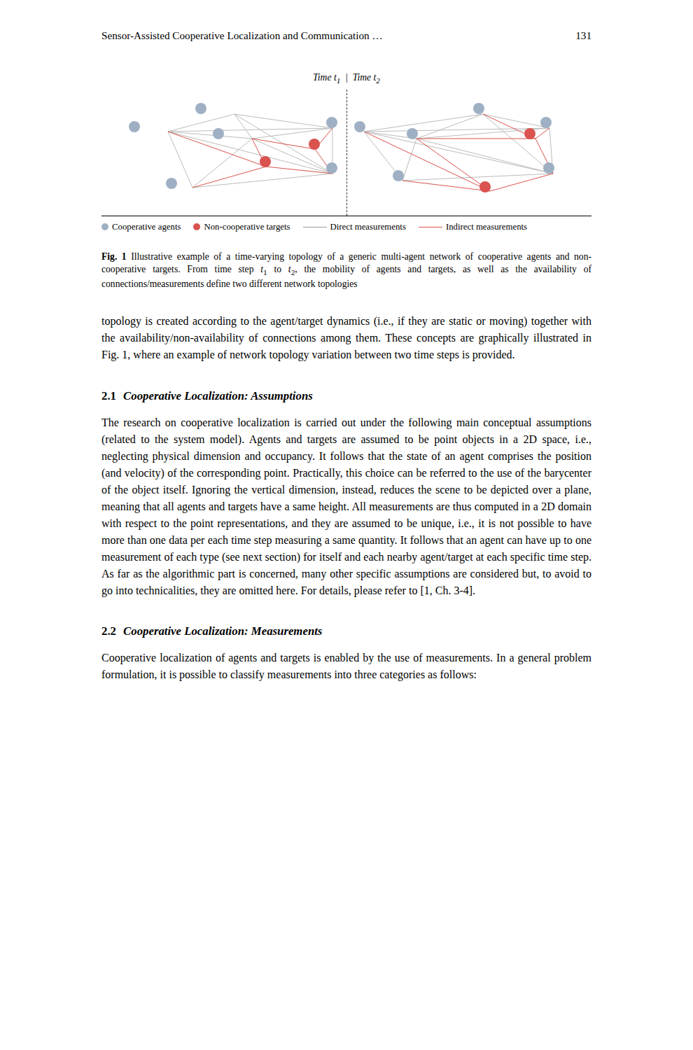Sensor-Assisted Cooperative Localization and Communication … 131
Time t1 | Time t2
Cooperative agents Non-cooperative targets Direct measurements Indirect measurements
Fig. 1 Illustrative example of a time-varying topology of a generic multi-agent network of cooperative agents and non-cooperative targets. From time step t1 to t2, the mobility of agents and targets, as well as the availability of connections/measurements define two different network topologies
topology is created according to the agent/target dynamics (i.e., if they are static or moving) together with the availability/non-availability of connections among them. These concepts are graphically illustrated in Fig. 1, where an example of network topology variation between two time steps is provided.
2.1 Cooperative Localization: Assumptions
The research on cooperative localization is carried out under the following main conceptual assumptions (related to the system model). Agents and targets are assumed to be point objects in a 2D space, i.e., neglecting physical dimension and occupancy. It follows that the state of an agent comprises the position (and velocity) of the corresponding point. Practically, this choice can be referred to the use of the barycenter of the object itself. Ignoring the vertical dimension, instead, reduces the scene to be depicted over a plane, meaning that all agents and targets have a same height. All measurements are thus computed in a 2D domain with respect to the point representations, and they are assumed to be unique, i.e., it is not possible to have more than one data per each time step measuring a same quantity. It follows that an agent can have up to one measurement of each type (see next section) for itself and each nearby agent/target at each specific time step. As far as the algorithmic part is concerned, many other specific assumptions are considered but, to avoid to go into technicalities, they are omitted here. For details, please refer to [1, Ch. 3-4].
2.2 Cooperative Localization: Measurements
Cooperative localization of agents and targets is enabled by the use of measurements. In a general problem formulation, it is possible to classify measurements into three categories as follows: